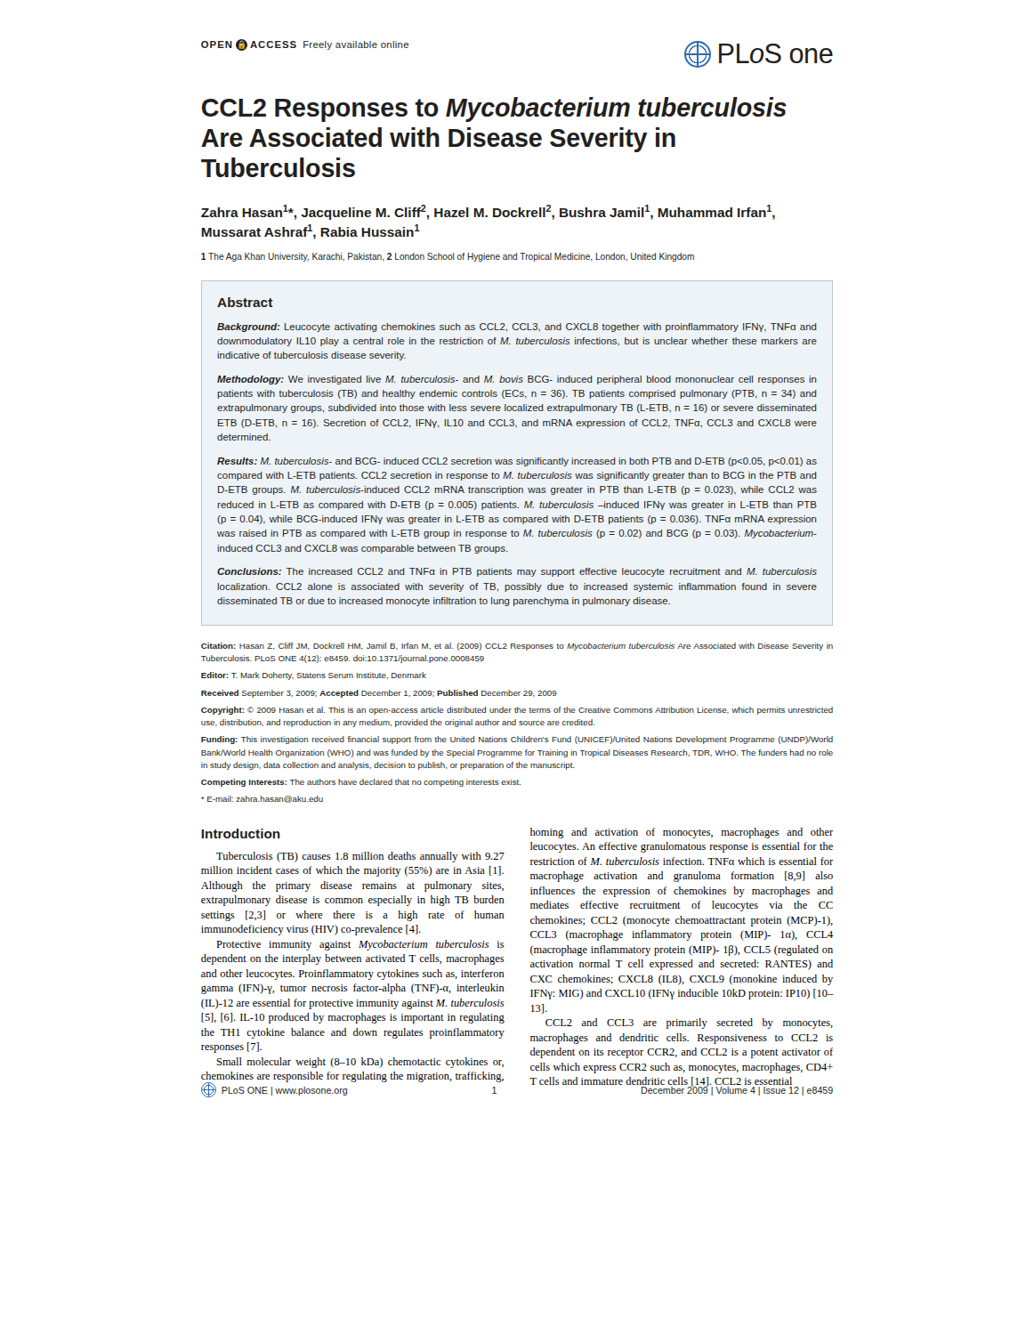OPEN🔒ACCESS Freely available online
PLo S one
CCL2 Responses to Mycobacterium tuberculosis Are Associated with Disease Severity in Tuberculosis
Zahra Hasan1*, Jacqueline M. Cliff2, Hazel M. Dockrell2, Bushra Jamil1, Muhammad Irfan1, Mussarat Ashraf1, Rabia Hussain1
1 The Aga Khan University, Karachi, Pakistan, 2 London School of Hygiene and Tropical Medicine, London, United Kingdom
Abstract
Background: Leucocyte activating chemokines such as CCL2, CCL3, and CXCL8 together with proinflammatory IFNγ, TNFα and downmodulatory IL10 play a central role in the restriction of M. tuberculosis infections, but is unclear whether these markers are indicative of tuberculosis disease severity.
Methodology: We investigated live M. tuberculosis- and M. bovis BCG- induced peripheral blood mononuclear cell responses in patients with tuberculosis (TB) and healthy endemic controls (ECs, n = 36). TB patients comprised pulmonary (PTB, n = 34) and extrapulmonary groups, subdivided into those with less severe localized extrapulmonary TB (L-ETB, n = 16) or severe disseminated ETB (D-ETB, n = 16). Secretion of CCL2, IFNγ, IL10 and CCL3, and mRNA expression of CCL2, TNFα, CCL3 and CXCL8 were determined.
Results: M. tuberculosis- and BCG- induced CCL2 secretion was significantly increased in both PTB and D-ETB (p<0.05, p<0.01) as compared with L-ETB patients. CCL2 secretion in response to M. tuberculosis was significantly greater than to BCG in the PTB and D-ETB groups. M. tuberculosis-induced CCL2 mRNA transcription was greater in PTB than L-ETB (p = 0.023), while CCL2 was reduced in L-ETB as compared with D-ETB (p = 0.005) patients. M. tuberculosis –induced IFNγ was greater in L-ETB than PTB (p = 0.04), while BCG-induced IFNγ was greater in L-ETB as compared with D-ETB patients (p = 0.036). TNFα mRNA expression was raised in PTB as compared with L-ETB group in response to M. tuberculosis (p = 0.02) and BCG (p = 0.03). Mycobacterium-induced CCL3 and CXCL8 was comparable between TB groups.
Conclusions: The increased CCL2 and TNFα in PTB patients may support effective leucocyte recruitment and M. tuberculosis localization. CCL2 alone is associated with severity of TB, possibly due to increased systemic inflammation found in severe disseminated TB or due to increased monocyte infiltration to lung parenchyma in pulmonary disease.
Citation: Hasan Z, Cliff JM, Dockrell HM, Jamil B, Irfan M, et al. (2009) CCL2 Responses to Mycobacterium tuberculosis Are Associated with Disease Severity in Tuberculosis. PLoS ONE 4(12): e8459. doi:10.1371/journal.pone.0008459
Editor: T. Mark Doherty, Statens Serum Institute, Denmark
Received September 3, 2009; Accepted December 1, 2009; Published December 29, 2009
Copyright: © 2009 Hasan et al. This is an open-access article distributed under the terms of the Creative Commons Attribution License, which permits unrestricted use, distribution, and reproduction in any medium, provided the original author and source are credited.
Funding: This investigation received financial support from the United Nations Children's Fund (UNICEF)/United Nations Development Programme (UNDP)/World Bank/World Health Organization (WHO) and was funded by the Special Programme for Training in Tropical Diseases Research, TDR, WHO. The funders had no role in study design, data collection and analysis, decision to publish, or preparation of the manuscript.
Competing Interests: The authors have declared that no competing interests exist.
* E-mail: zahra.hasan@aku.edu
Introduction
Tuberculosis (TB) causes 1.8 million deaths annually with 9.27 million incident cases of which the majority (55%) are in Asia [1]. Although the primary disease remains at pulmonary sites, extrapulmonary disease is common especially in high TB burden settings [2,3] or where there is a high rate of human immunodeficiency virus (HIV) co-prevalence [4].
Protective immunity against Mycobacterium tuberculosis is dependent on the interplay between activated T cells, macrophages and other leucocytes. Proinflammatory cytokines such as, interferon gamma (IFN)-γ, tumor necrosis factor-alpha (TNF)-α, interleukin (IL)-12 are essential for protective immunity against M. tuberculosis [5], [6]. IL-10 produced by macrophages is important in regulating the TH1 cytokine balance and down regulates proinflammatory responses [7].
Small molecular weight (8–10 kDa) chemotactic cytokines or, chemokines are responsible for regulating the migration, trafficking, homing and activation of monocytes, macrophages and other leucocytes. An effective granulomatous response is essential for the restriction of M. tuberculosis infection. TNFα which is essential for macrophage activation and granuloma formation [8,9] also influences the expression of chemokines by macrophages and mediates effective recruitment of leucocytes via the CC chemokines; CCL2 (monocyte chemoattractant protein (MCP)-1), CCL3 (macrophage inflammatory protein (MIP)- 1α), CCL4 (macrophage inflammatory protein (MIP)- 1β), CCL5 (regulated on activation normal T cell expressed and secreted: RANTES) and CXC chemokines; CXCL8 (IL8), CXCL9 (monokine induced by IFNγ: MIG) and CXCL10 (IFNγ inducible 10kD protein: IP10) [10–13].
CCL2 and CCL3 are primarily secreted by monocytes, macrophages and dendritic cells. Responsiveness to CCL2 is dependent on its receptor CCR2, and CCL2 is a potent activator of cells which express CCR2 such as, monocytes, macrophages, CD4+ T cells and immature dendritic cells [14]. CCL2 is essential
PLoS ONE | www.plosone.org
1
December 2009 | Volume 4 | Issue 12 | e8459